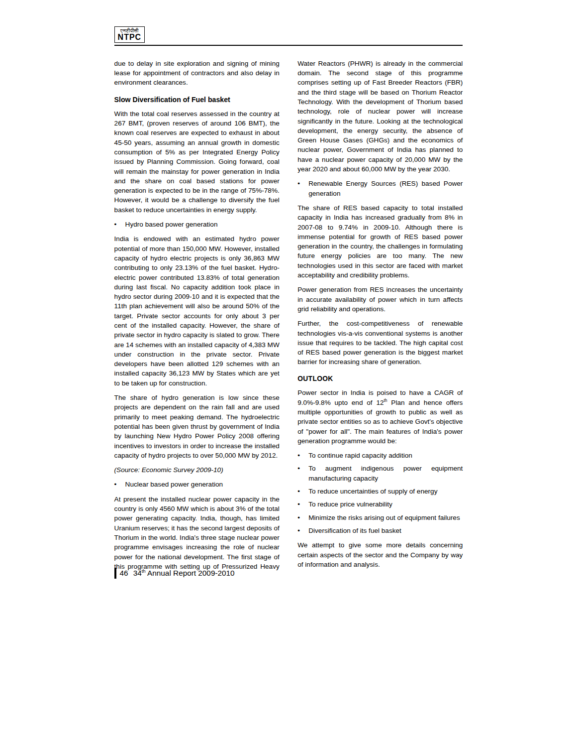एनटीपीसी NTPC
due to delay in site exploration and signing of mining lease for appointment of contractors and also delay in environment clearances.
Slow Diversification of Fuel basket
With the total coal reserves assessed in the country at 267 BMT, (proven reserves of around 106 BMT), the known coal reserves are expected to exhaust in about 45-50 years, assuming an annual growth in domestic consumption of 5% as per Integrated Energy Policy issued by Planning Commission. Going forward, coal will remain the mainstay for power generation in India and the share on coal based stations for power generation is expected to be in the range of 75%-78%. However, it would be a challenge to diversify the fuel basket to reduce uncertainties in energy supply.
•
Hydro based power generation
India is endowed with an estimated hydro power potential of more than 150,000 MW. However, installed capacity of hydro electric projects is only 36,863 MW contributing to only 23.13% of the fuel basket. Hydro- electric power contributed 13.83% of total generation during last fiscal. No capacity addition took place in hydro sector during 2009-10 and it is expected that the 11th plan achievement will also be around 50% of the target. Private sector accounts for only about 3 per cent of the installed capacity. However, the share of private sector in hydro capacity is slated to grow. There are 14 schemes with an installed capacity of 4,383 MW under construction in the private sector. Private developers have been allotted 129 schemes with an installed capacity 36,123 MW by States which are yet to be taken up for construction.
The share of hydro generation is low since these projects are dependent on the rain fall and are used primarily to meet peaking demand. The hydroelectric potential has been given thrust by government of India by launching New Hydro Power Policy 2008 offering incentives to investors in order to increase the installed capacity of hydro projects to over 50,000 MW by 2012.
(Source: Economic Survey 2009-10)
•
Nuclear based power generation
At present the installed nuclear power capacity in the country is only 4560 MW which is about 3% of the total power generating capacity. India, though, has limited Uranium reserves; it has the second largest deposits of Thorium in the world. India's three stage nuclear power programme envisages increasing the role of nuclear power for the national development. The first stage of this programme with setting up of Pressurized Heavy Water Reactors (PHWR) is already in the commercial domain. The second stage of this programme comprises setting up of Fast Breeder Reactors (FBR) and the third stage will be based on Thorium Reactor Technology. With the development of Thorium based technology, role of nuclear power will increase significantly in the future. Looking at the technological development, the energy security, the absence of Green House Gases (GHGs) and the economics of nuclear power, Government of India has planned to have a nuclear power capacity of 20,000 MW by the year 2020 and about 60,000 MW by the year 2030.
•
Renewable Energy Sources (RES) based Power generation
The share of RES based capacity to total installed capacity in India has increased gradually from 8% in 2007-08 to 9.74% in 2009-10. Although there is immense potential for growth of RES based power generation in the country, the challenges in formulating future energy policies are too many. The new technologies used in this sector are faced with market acceptability and credibility problems.
Power generation from RES increases the uncertainty in accurate availability of power which in turn affects grid reliability and operations.
Further, the cost-competitiveness of renewable technologies vis-a-vis conventional systems is another issue that requires to be tackled. The high capital cost of RES based power generation is the biggest market barrier for increasing share of generation.
OUTLOOK
Power sector in India is poised to have a CAGR of 9.0%-9.8% upto end of 12th Plan and hence offers multiple opportunities of growth to public as well as private sector entities so as to achieve Govt's objective of "power for all". The main features of India's power generation programme would be:
•
To continue rapid capacity addition
•
To augment indigenous power equipment manufacturing capacity
•
To reduce uncertainties of supply of energy
•
To reduce price vulnerability
•
Minimize the risks arising out of equipment failures
•
Diversification of its fuel basket
We attempt to give some more details concerning certain aspects of the sector and the Company by way of information and analysis.
46 34th Annual Report 2009-2010